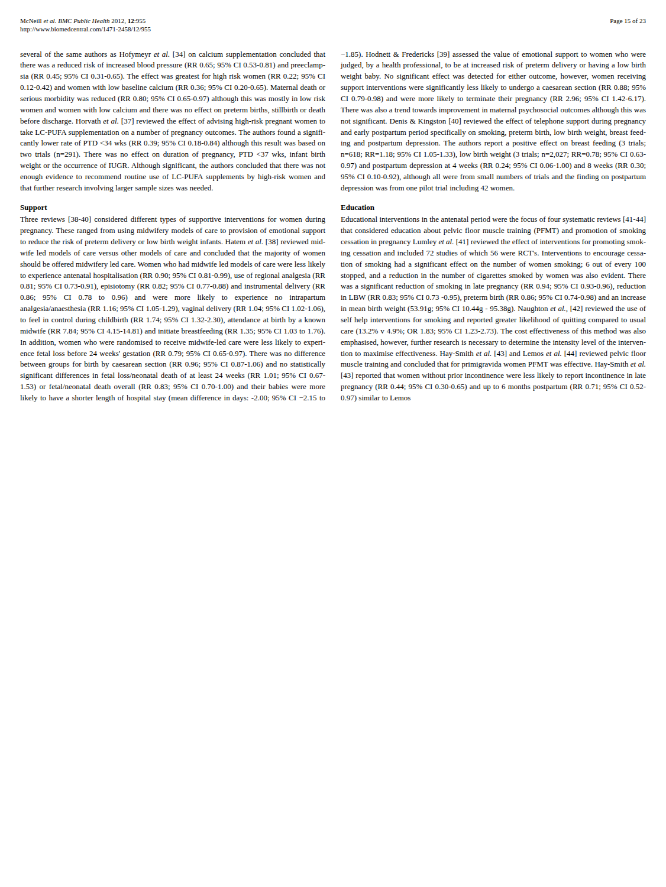McNeill et al. BMC Public Health 2012, 12:955
http://www.biomedcentral.com/1471-2458/12/955
Page 15 of 23
several of the same authors as Hofymeyr et al. [34] on calcium supplementation concluded that there was a reduced risk of increased blood pressure (RR 0.65; 95% CI 0.53-0.81) and preeclampsia (RR 0.45; 95% CI 0.31-0.65). The effect was greatest for high risk women (RR 0.22; 95% CI 0.12-0.42) and women with low baseline calcium (RR 0.36; 95% CI 0.20-0.65). Maternal death or serious morbidity was reduced (RR 0.80; 95% CI 0.65-0.97) although this was mostly in low risk women and women with low calcium and there was no effect on preterm births, stillbirth or death before discharge. Horvath et al. [37] reviewed the effect of advising high-risk pregnant women to take LC-PUFA supplementation on a number of pregnancy outcomes. The authors found a significantly lower rate of PTD <34 wks (RR 0.39; 95% CI 0.18-0.84) although this result was based on two trials (n=291). There was no effect on duration of pregnancy, PTD <37 wks, infant birth weight or the occurrence of IUGR. Although significant, the authors concluded that there was not enough evidence to recommend routine use of LC-PUFA supplements by high-risk women and that further research involving larger sample sizes was needed.
Support
Three reviews [38-40] considered different types of supportive interventions for women during pregnancy. These ranged from using midwifery models of care to provision of emotional support to reduce the risk of preterm delivery or low birth weight infants. Hatem et al. [38] reviewed midwife led models of care versus other models of care and concluded that the majority of women should be offered midwifery led care. Women who had midwife led models of care were less likely to experience antenatal hospitalisation (RR 0.90; 95% CI 0.81-0.99), use of regional analgesia (RR 0.81; 95% CI 0.73-0.91), episiotomy (RR 0.82; 95% CI 0.77-0.88) and instrumental delivery (RR 0.86; 95% CI 0.78 to 0.96) and were more likely to experience no intrapartum analgesia/anaesthesia (RR 1.16; 95% CI 1.05-1.29), vaginal delivery (RR 1.04; 95% CI 1.02-1.06), to feel in control during childbirth (RR 1.74; 95% CI 1.32-2.30), attendance at birth by a known midwife (RR 7.84; 95% CI 4.15-14.81) and initiate breastfeeding (RR 1.35; 95% CI 1.03 to 1.76). In addition, women who were randomised to receive midwife-led care were less likely to experience fetal loss before 24 weeks' gestation (RR 0.79; 95% CI 0.65-0.97). There was no difference between groups for birth by caesarean section (RR 0.96; 95% CI 0.87-1.06) and no statistically significant differences in fetal loss/neonatal death of at least 24 weeks (RR 1.01; 95% CI 0.67-1.53) or fetal/neonatal death overall (RR 0.83; 95% CI 0.70-1.00) and their babies were more likely to have a shorter length of hospital stay (mean difference in days: -2.00; 95% CI −2.15 to −1.85). Hodnett & Fredericks [39] assessed the value of emotional support to women who were judged, by a health professional, to be at increased risk of preterm delivery or having a low birth weight baby. No significant effect was detected for either outcome, however, women receiving support interventions were significantly less likely to undergo a caesarean section (RR 0.88; 95% CI 0.79-0.98) and were more likely to terminate their pregnancy (RR 2.96; 95% CI 1.42-6.17). There was also a trend towards improvement in maternal psychosocial outcomes although this was not significant. Denis & Kingston [40] reviewed the effect of telephone support during pregnancy and early postpartum period specifically on smoking, preterm birth, low birth weight, breast feeding and postpartum depression. The authors report a positive effect on breast feeding (3 trials; n=618; RR=1.18; 95% CI 1.05-1.33), low birth weight (3 trials; n=2,027; RR=0.78; 95% CI 0.63-0.97) and postpartum depression at 4 weeks (RR 0.24; 95% CI 0.06-1.00) and 8 weeks (RR 0.30; 95% CI 0.10-0.92), although all were from small numbers of trials and the finding on postpartum depression was from one pilot trial including 42 women.
Education
Educational interventions in the antenatal period were the focus of four systematic reviews [41-44] that considered education about pelvic floor muscle training (PFMT) and promotion of smoking cessation in pregnancy Lumley et al. [41] reviewed the effect of interventions for promoting smoking cessation and included 72 studies of which 56 were RCT's. Interventions to encourage cessation of smoking had a significant effect on the number of women smoking; 6 out of every 100 stopped, and a reduction in the number of cigarettes smoked by women was also evident. There was a significant reduction of smoking in late pregnancy (RR 0.94; 95% CI 0.93-0.96), reduction in LBW (RR 0.83; 95% CI 0.73 -0.95), preterm birth (RR 0.86; 95% CI 0.74-0.98) and an increase in mean birth weight (53.91g; 95% CI 10.44g - 95.38g). Naughton et al., [42] reviewed the use of self help interventions for smoking and reported greater likelihood of quitting compared to usual care (13.2% v 4.9%; OR 1.83; 95% CI 1.23-2.73). The cost effectiveness of this method was also emphasised, however, further research is necessary to determine the intensity level of the intervention to maximise effectiveness. Hay-Smith et al. [43] and Lemos et al. [44] reviewed pelvic floor muscle training and concluded that for primigravida women PFMT was effective. Hay-Smith et al. [43] reported that women without prior incontinence were less likely to report incontinence in late pregnancy (RR 0.44; 95% CI 0.30-0.65) and up to 6 months postpartum (RR 0.71; 95% CI 0.52-0.97) similar to Lemos